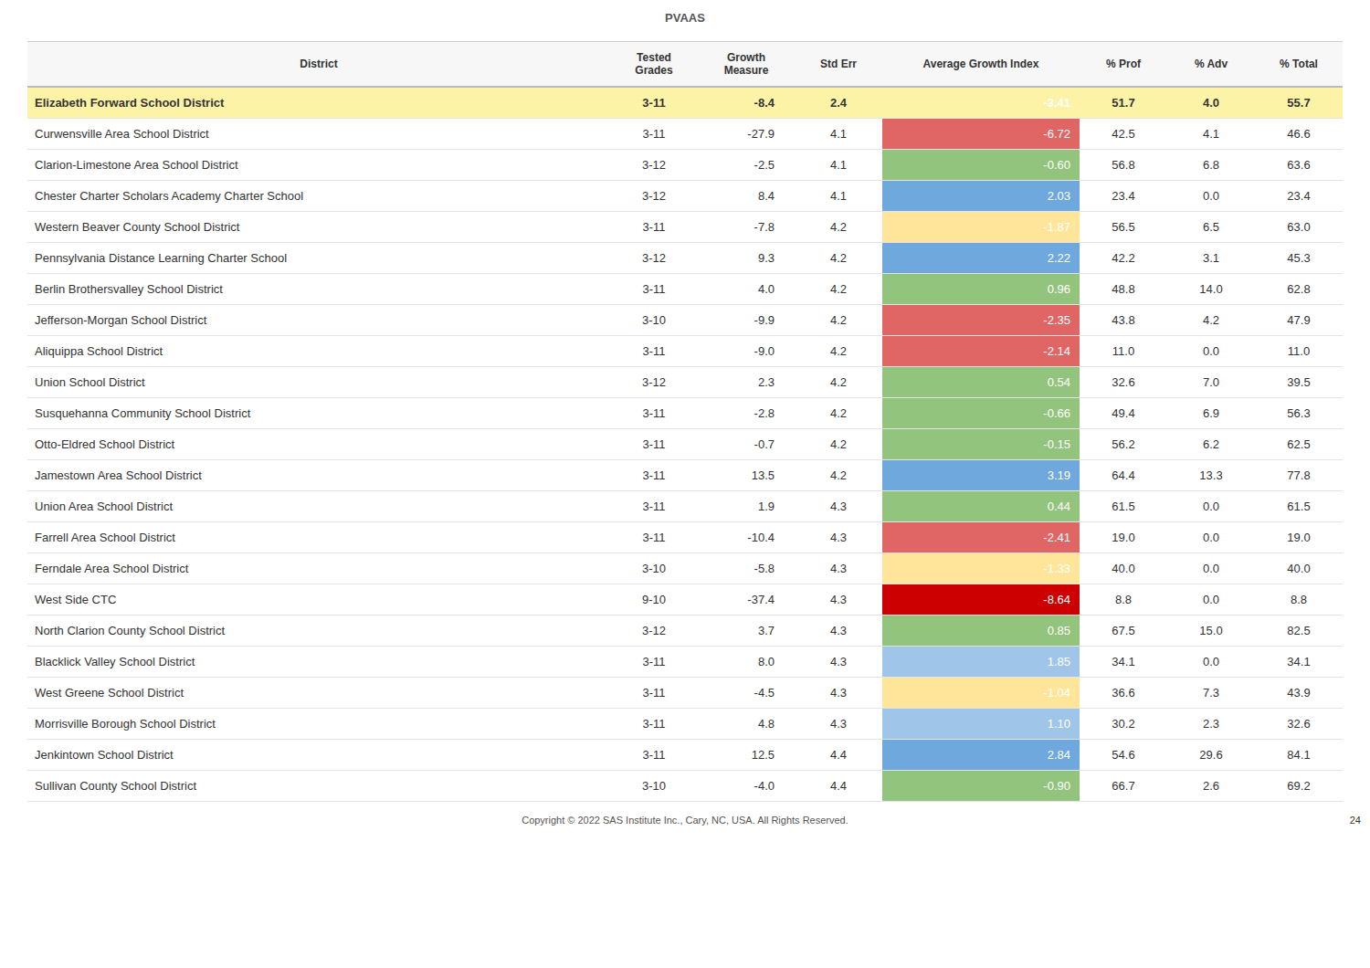PVAAS
| District | Tested Grades | Growth Measure | Std Err | Average Growth Index | % Prof | % Adv | % Total |
| --- | --- | --- | --- | --- | --- | --- | --- |
| Elizabeth Forward School District | 3-11 | -8.4 | 2.4 | -3.41 | 51.7 | 4.0 | 55.7 |
| Curwensville Area School District | 3-11 | -27.9 | 4.1 | -6.72 | 42.5 | 4.1 | 46.6 |
| Clarion-Limestone Area School District | 3-12 | -2.5 | 4.1 | -0.60 | 56.8 | 6.8 | 63.6 |
| Chester Charter Scholars Academy Charter School | 3-12 | 8.4 | 4.1 | 2.03 | 23.4 | 0.0 | 23.4 |
| Western Beaver County School District | 3-11 | -7.8 | 4.2 | -1.87 | 56.5 | 6.5 | 63.0 |
| Pennsylvania Distance Learning Charter School | 3-12 | 9.3 | 4.2 | 2.22 | 42.2 | 3.1 | 45.3 |
| Berlin Brothersvalley School District | 3-11 | 4.0 | 4.2 | 0.96 | 48.8 | 14.0 | 62.8 |
| Jefferson-Morgan School District | 3-10 | -9.9 | 4.2 | -2.35 | 43.8 | 4.2 | 47.9 |
| Aliquippa School District | 3-11 | -9.0 | 4.2 | -2.14 | 11.0 | 0.0 | 11.0 |
| Union School District | 3-12 | 2.3 | 4.2 | 0.54 | 32.6 | 7.0 | 39.5 |
| Susquehanna Community School District | 3-11 | -2.8 | 4.2 | -0.66 | 49.4 | 6.9 | 56.3 |
| Otto-Eldred School District | 3-11 | -0.7 | 4.2 | -0.15 | 56.2 | 6.2 | 62.5 |
| Jamestown Area School District | 3-11 | 13.5 | 4.2 | 3.19 | 64.4 | 13.3 | 77.8 |
| Union Area School District | 3-11 | 1.9 | 4.3 | 0.44 | 61.5 | 0.0 | 61.5 |
| Farrell Area School District | 3-11 | -10.4 | 4.3 | -2.41 | 19.0 | 0.0 | 19.0 |
| Ferndale Area School District | 3-10 | -5.8 | 4.3 | -1.33 | 40.0 | 0.0 | 40.0 |
| West Side CTC | 9-10 | -37.4 | 4.3 | -8.64 | 8.8 | 0.0 | 8.8 |
| North Clarion County School District | 3-12 | 3.7 | 4.3 | 0.85 | 67.5 | 15.0 | 82.5 |
| Blacklick Valley School District | 3-11 | 8.0 | 4.3 | 1.85 | 34.1 | 0.0 | 34.1 |
| West Greene School District | 3-11 | -4.5 | 4.3 | -1.04 | 36.6 | 7.3 | 43.9 |
| Morrisville Borough School District | 3-11 | 4.8 | 4.3 | 1.10 | 30.2 | 2.3 | 32.6 |
| Jenkintown School District | 3-11 | 12.5 | 4.4 | 2.84 | 54.6 | 29.6 | 84.1 |
| Sullivan County School District | 3-10 | -4.0 | 4.4 | -0.90 | 66.7 | 2.6 | 69.2 |
Copyright © 2022 SAS Institute Inc., Cary, NC, USA. All Rights Reserved. 24